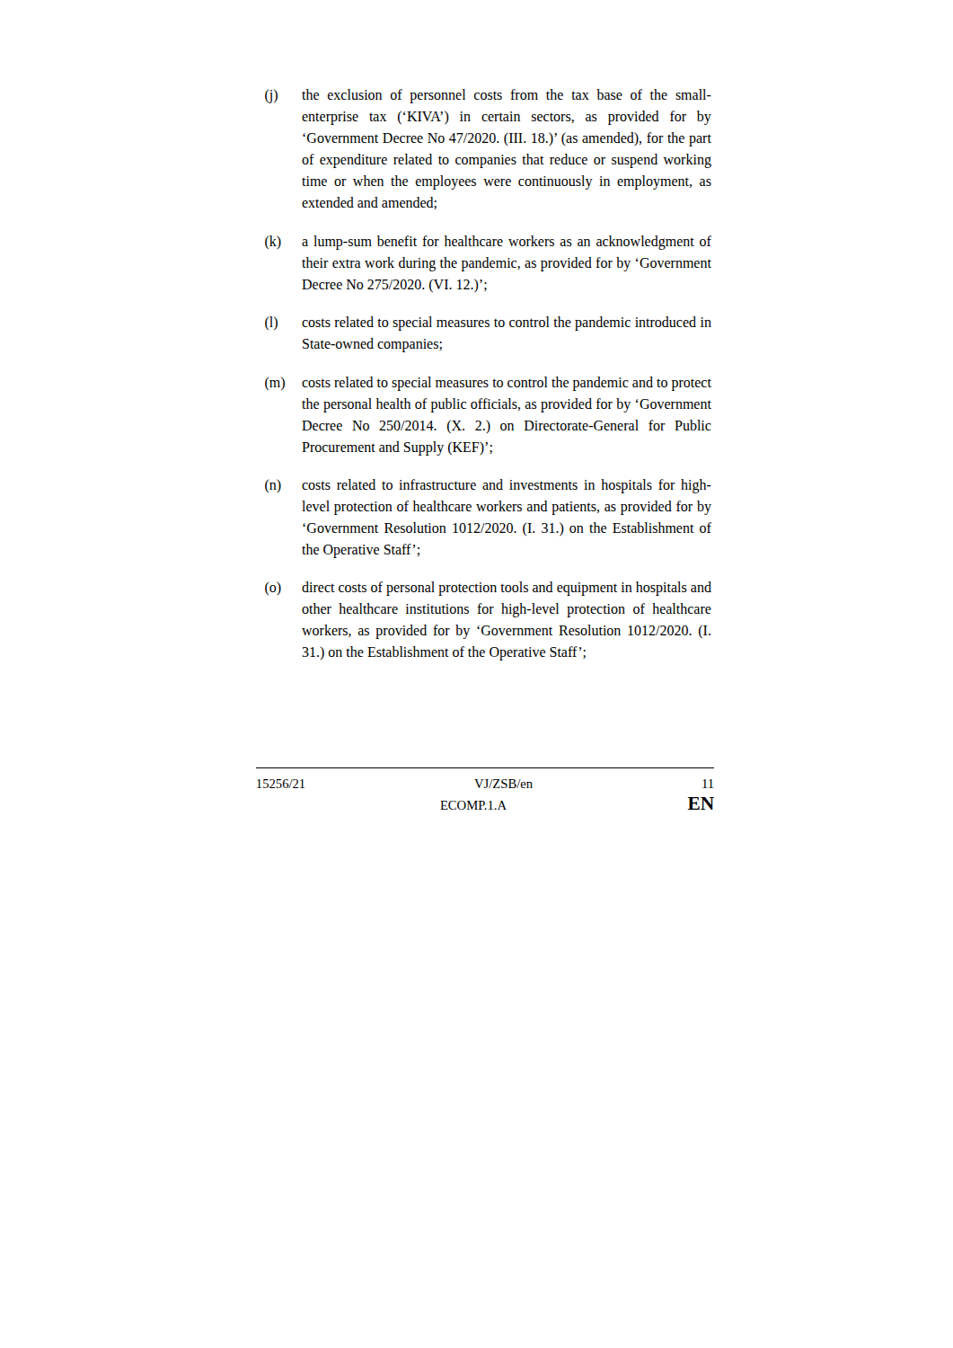(j) the exclusion of personnel costs from the tax base of the small-enterprise tax (‘KIVA’) in certain sectors, as provided for by ‘Government Decree No 47/2020. (III. 18.)’ (as amended), for the part of expenditure related to companies that reduce or suspend working time or when the employees were continuously in employment, as extended and amended;
(k) a lump-sum benefit for healthcare workers as an acknowledgment of their extra work during the pandemic, as provided for by ‘Government Decree No 275/2020. (VI. 12.)’;
(l) costs related to special measures to control the pandemic introduced in State-owned companies;
(m) costs related to special measures to control the pandemic and to protect the personal health of public officials, as provided for by ‘Government Decree No 250/2014. (X. 2.) on Directorate-General for Public Procurement and Supply (KEF)’;
(n) costs related to infrastructure and investments in hospitals for high-level protection of healthcare workers and patients, as provided for by ‘Government Resolution 1012/2020. (I. 31.) on the Establishment of the Operative Staff’;
(o) direct costs of personal protection tools and equipment in hospitals and other healthcare institutions for high-level protection of healthcare workers, as provided for by ‘Government Resolution 1012/2020. (I. 31.) on the Establishment of the Operative Staff’;
15256/21
VJ/ZSB/en
11
ECOMP.1.A
EN